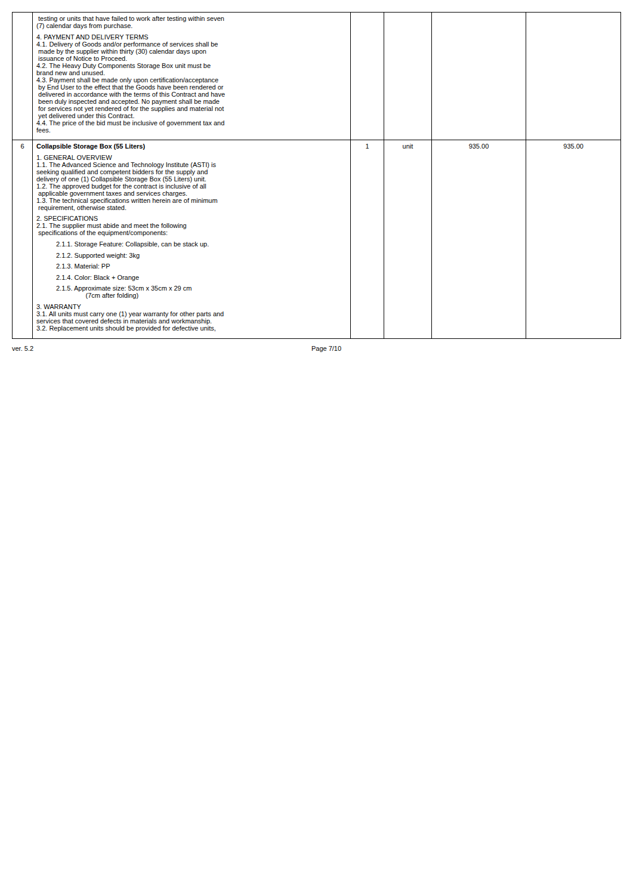| | testing or units that have failed to work after testing within seven (7) calendar days from purchase. 4. PAYMENT AND DELIVERY TERMS 4.1. Delivery of Goods and/or performance of services shall be made by the supplier within thirty (30) calendar days upon issuance of Notice to Proceed. 4.2. The Heavy Duty Components Storage Box unit must be brand new and unused. 4.3. Payment shall be made only upon certification/acceptance by End User to the effect that the Goods have been rendered or delivered in accordance with the terms of this Contract and have been duly inspected and accepted. No payment shall be made for services not yet rendered of for the supplies and material not yet delivered under this Contract. 4.4. The price of the bid must be inclusive of government tax and fees. | | | | |
| 6 | Collapsible Storage Box (55 Liters) 1. GENERAL OVERVIEW 1.1. The Advanced Science and Technology Institute (ASTI) is seeking qualified and competent bidders for the supply and delivery of one (1) Collapsible Storage Box (55 Liters) unit. 1.2. The approved budget for the contract is inclusive of all applicable government taxes and services charges. 1.3. The technical specifications written herein are of minimum requirement, otherwise stated. 2. SPECIFICATIONS 2.1. The supplier must abide and meet the following specifications of the equipment/components: 2.1.1. Storage Feature: Collapsible, can be stack up. 2.1.2. Supported weight: 3kg 2.1.3. Material: PP 2.1.4. Color: Black + Orange 2.1.5. Approximate size: 53cm x 35cm x 29 cm (7cm after folding) 3. WARRANTY 3.1. All units must carry one (1) year warranty for other parts and services that covered defects in materials and workmanship. 3.2. Replacement units should be provided for defective units, | 1 | unit | 935.00 | 935.00 |
ver. 5.2 Page 7/10